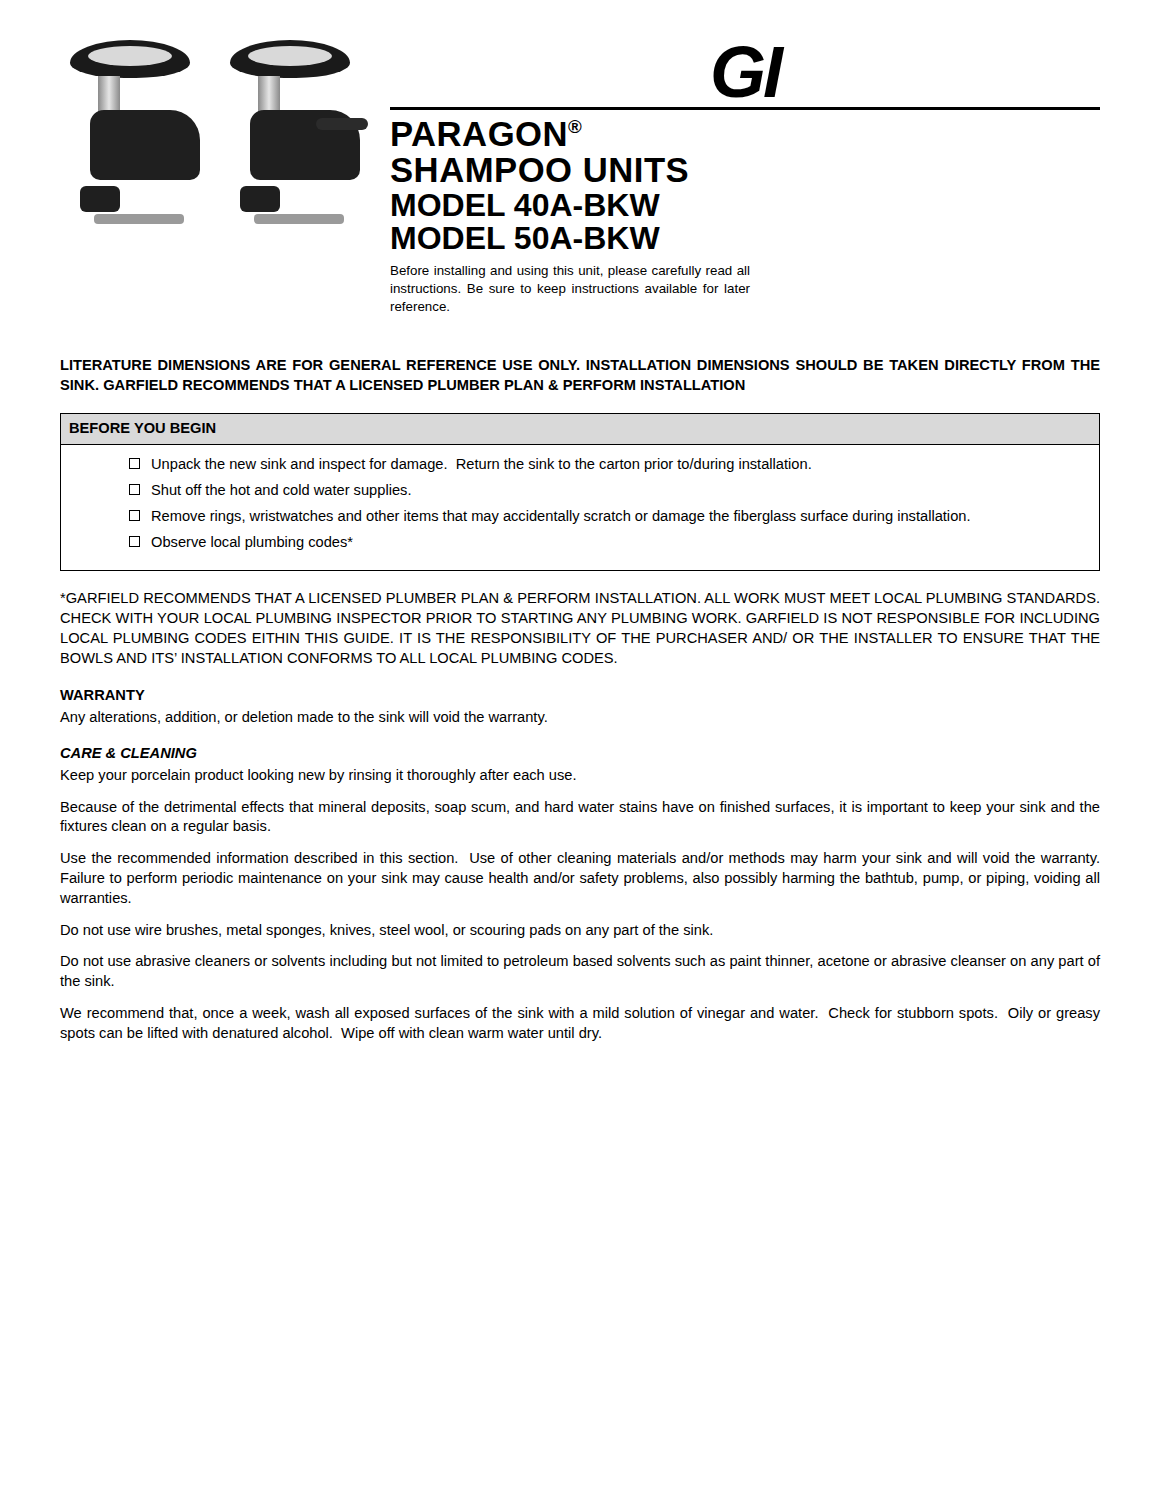GI
PARAGON®
SHAMPOO UNITS
MODEL 40A-BKW
MODEL 50A-BKW
Before installing and using this unit, please carefully read all instructions. Be sure to keep instructions available for later reference.
LITERATURE DIMENSIONS ARE FOR GENERAL REFERENCE USE ONLY. INSTALLATION DIMENSIONS SHOULD BE TAKEN DIRECTLY FROM THE SINK. GARFIELD RECOMMENDS THAT A LICENSED PLUMBER PLAN & PERFORM INSTALLATION
BEFORE YOU BEGIN
Unpack the new sink and inspect for damage. Return the sink to the carton prior to/during installation.
Shut off the hot and cold water supplies.
Remove rings, wristwatches and other items that may accidentally scratch or damage the fiberglass surface during installation.
Observe local plumbing codes*
*GARFIELD RECOMMENDS THAT A LICENSED PLUMBER PLAN & PERFORM INSTALLATION. ALL WORK MUST MEET LOCAL PLUMBING STANDARDS. CHECK WITH YOUR LOCAL PLUMBING INSPECTOR PRIOR TO STARTING ANY PLUMBING WORK. GARFIELD IS NOT RESPONSIBLE FOR INCLUDING LOCAL PLUMBING CODES EITHIN THIS GUIDE. IT IS THE RESPONSIBILITY OF THE PURCHASER AND/ OR THE INSTALLER TO ENSURE THAT THE BOWLS AND ITS’ INSTALLATION CONFORMS TO ALL LOCAL PLUMBING CODES.
WARRANTY
Any alterations, addition, or deletion made to the sink will void the warranty.
CARE & CLEANING
Keep your porcelain product looking new by rinsing it thoroughly after each use.
Because of the detrimental effects that mineral deposits, soap scum, and hard water stains have on finished surfaces, it is important to keep your sink and the fixtures clean on a regular basis.
Use the recommended information described in this section. Use of other cleaning materials and/or methods may harm your sink and will void the warranty. Failure to perform periodic maintenance on your sink may cause health and/or safety problems, also possibly harming the bathtub, pump, or piping, voiding all warranties.
Do not use wire brushes, metal sponges, knives, steel wool, or scouring pads on any part of the sink.
Do not use abrasive cleaners or solvents including but not limited to petroleum based solvents such as paint thinner, acetone or abrasive cleanser on any part of the sink.
We recommend that, once a week, wash all exposed surfaces of the sink with a mild solution of vinegar and water. Check for stubborn spots. Oily or greasy spots can be lifted with denatured alcohol. Wipe off with clean warm water until dry.